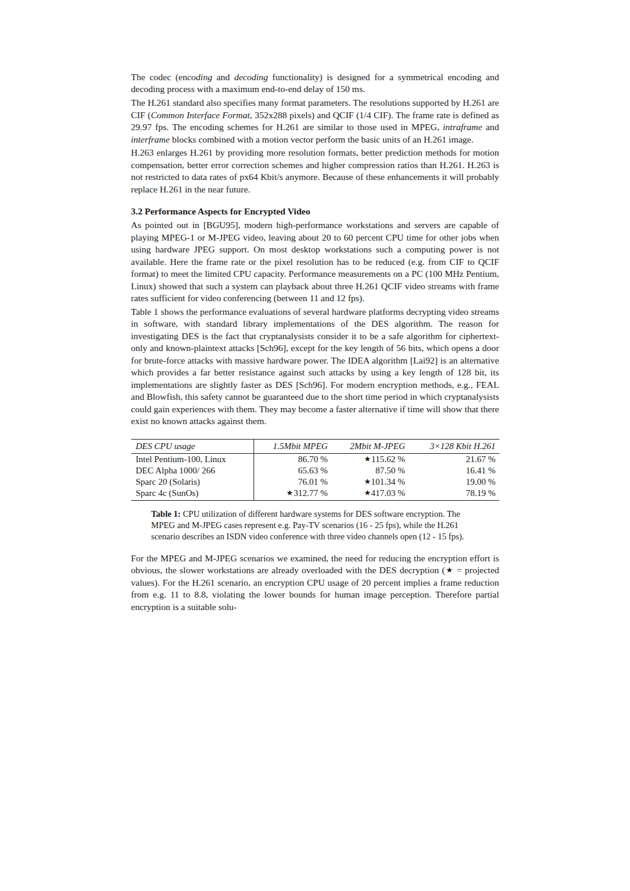The codec (encoding and decoding functionality) is designed for a symmetrical encoding and decoding process with a maximum end-to-end delay of 150 ms.
The H.261 standard also specifies many format parameters. The resolutions supported by H.261 are CIF (Common Interface Format, 352x288 pixels) and QCIF (1/4 CIF). The frame rate is defined as 29.97 fps. The encoding schemes for H.261 are similar to those used in MPEG, intraframe and interframe blocks combined with a motion vector perform the basic units of an H.261 image.
H.263 enlarges H.261 by providing more resolution formats, better prediction methods for motion compensation, better error correction schemes and higher compression ratios than H.261. H.263 is not restricted to data rates of px64 Kbit/s anymore. Because of these enhancements it will probably replace H.261 in the near future.
3.2 Performance Aspects for Encrypted Video
As pointed out in [BGU95], modern high-performance workstations and servers are capable of playing MPEG-1 or M-JPEG video, leaving about 20 to 60 percent CPU time for other jobs when using hardware JPEG support. On most desktop workstations such a computing power is not available. Here the frame rate or the pixel resolution has to be reduced (e.g. from CIF to QCIF format) to meet the limited CPU capacity. Performance measurements on a PC (100 MHz Pentium, Linux) showed that such a system can playback about three H.261 QCIF video streams with frame rates sufficient for video conferencing (between 11 and 12 fps).
Table 1 shows the performance evaluations of several hardware platforms decrypting video streams in software, with standard library implementations of the DES algorithm. The reason for investigating DES is the fact that cryptanalysists consider it to be a safe algorithm for ciphertext-only and known-plaintext attacks [Sch96], except for the key length of 56 bits, which opens a door for brute-force attacks with massive hardware power. The IDEA algorithm [Lai92] is an alternative which provides a far better resistance against such attacks by using a key length of 128 bit, its implementations are slightly faster as DES [Sch96]. For modern encryption methods, e.g., FEAL and Blowfish, this safety cannot be guaranteed due to the short time period in which cryptanalysists could gain experiences with them. They may become a faster alternative if time will show that there exist no known attacks against them.
| DES CPU usage | 1.5Mbit MPEG | 2Mbit M-JPEG | 3×128 Kbit H.261 |
| --- | --- | --- | --- |
| Intel Pentium-100, Linux | 86.70 % | ★ 115.62 % | 21.67 % |
| DEC Alpha 1000/ 266 | 65.63 % | 87.50 % | 16.41 % |
| Sparc 20 (Solaris) | 76.01 % | ★ 101.34 % | 19.00 % |
| Sparc 4c (SunOs) | ★ 312.77 % | ★ 417.03 % | 78.19 % |
Table 1: CPU utilization of different hardware systems for DES software encryption. The MPEG and M-JPEG cases represent e.g. Pay-TV scenarios (16 - 25 fps), while the H.261 scenario describes an ISDN video conference with three video channels open (12 - 15 fps).
For the MPEG and M-JPEG scenarios we examined, the need for reducing the encryption effort is obvious, the slower workstations are already overloaded with the DES decryption (★ = projected values). For the H.261 scenario, an encryption CPU usage of 20 percent implies a frame reduction from e.g. 11 to 8.8, violating the lower bounds for human image perception. Therefore partial encryption is a suitable solu-